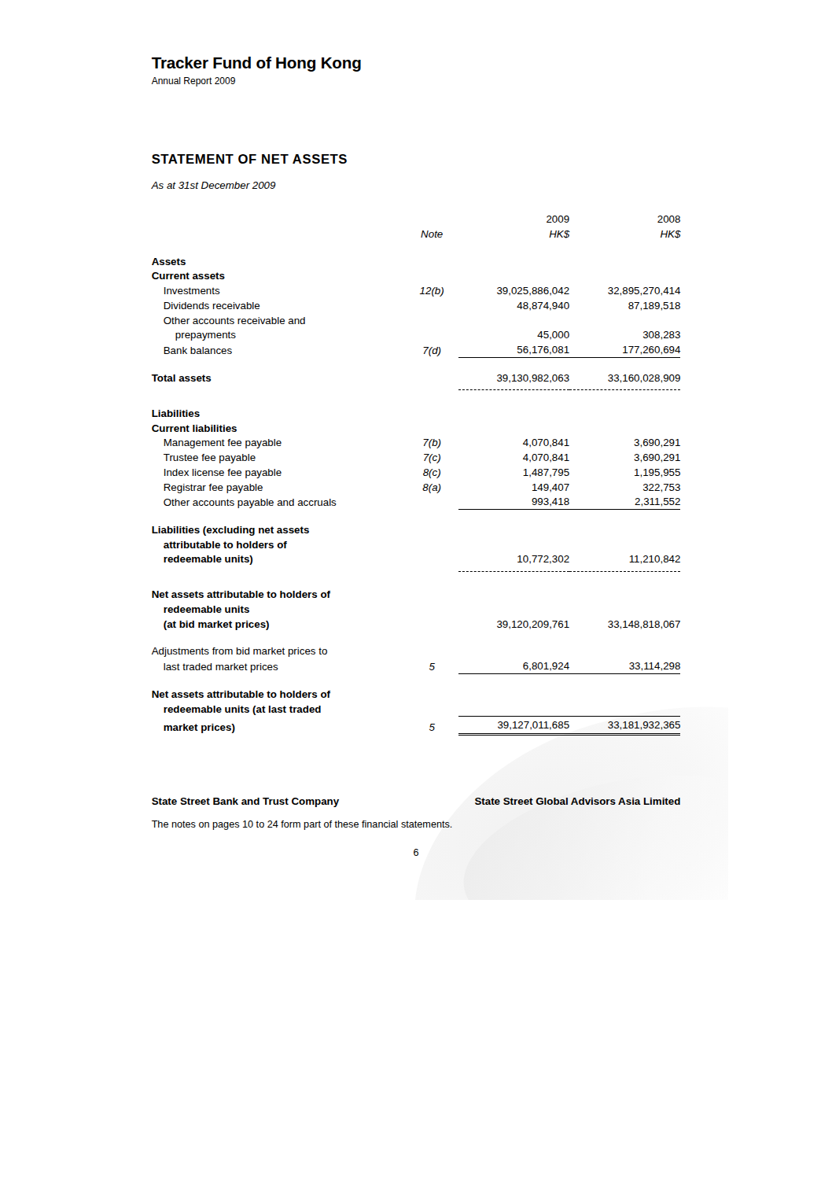Tracker Fund of Hong Kong
Annual Report 2009
STATEMENT OF NET ASSETS
As at 31st December 2009
| | | 2009 | 2008 |
| | Note | HK$ | HK$ |
| Assets | | | |
| Current assets | | | |
| Investments | 12(b) | 39,025,886,042 | 32,895,270,414 |
| Dividends receivable | | 48,874,940 | 87,189,518 |
| Other accounts receivable and | | | |
| prepayments | | 45,000 | 308,283 |
| Bank balances | 7(d) | 56,176,081 | 177,260,694 |
| Total assets | | 39,130,982,063 | 33,160,028,909 |
| Liabilities | | | |
| Current liabilities | | | |
| Management fee payable | 7(b) | 4,070,841 | 3,690,291 |
| Trustee fee payable | 7(c) | 4,070,841 | 3,690,291 |
| Index license fee payable | 8(c) | 1,487,795 | 1,195,955 |
| Registrar fee payable | 8(a) | 149,407 | 322,753 |
| Other accounts payable and accruals | | 993,418 | 2,311,552 |
| Liabilities (excluding net assets | | | |
| attributable to holders of | | | |
| redeemable units) | | 10,772,302 | 11,210,842 |
| Net assets attributable to holders of | | | |
| redeemable units | | | |
| (at bid market prices) | | 39,120,209,761 | 33,148,818,067 |
| Adjustments from bid market prices to | | | |
| last traded market prices | 5 | 6,801,924 | 33,114,298 |
| Net assets attributable to holders of | | | |
| redeemable units (at last traded | | | |
| market prices) | 5 | 39,127,011,685 | 33,181,932,365 |
State Street Bank and Trust Company
State Street Global Advisors Asia Limited
The notes on pages 10 to 24 form part of these financial statements.
6